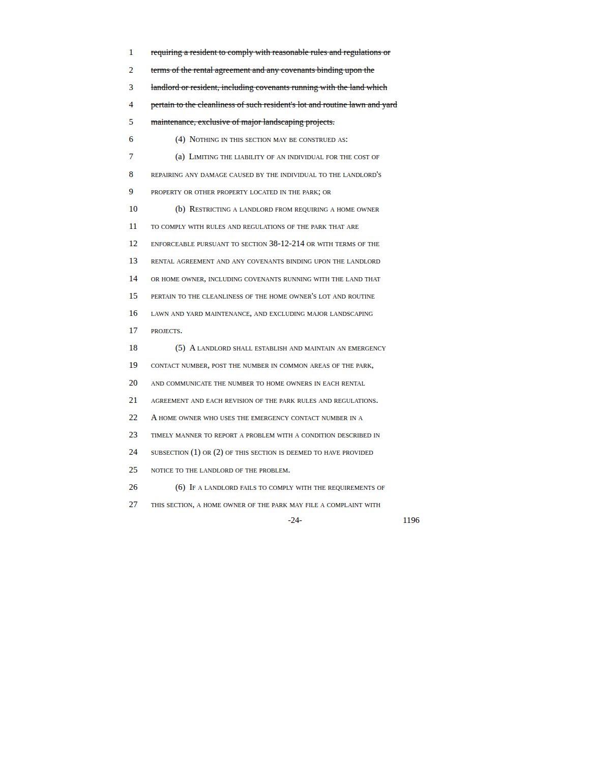| 1 | requiring a resident to comply with reasonable rules and regulations or |
| 2 | terms of the rental agreement and any covenants binding upon the |
| 3 | landlord or resident, including covenants running with the land which |
| 4 | pertain to the cleanliness of such resident's lot and routine lawn and yard |
| 5 | maintenance, exclusive of major landscaping projects. |
| 6 | (4) Nothing in this section may be construed as: |
| 7 | (a) Limiting the liability of an individual for the cost of |
| 8 | repairing any damage caused by the individual to the landlord's |
| 9 | property or other property located in the park; or |
| 10 | (b) Restricting a landlord from requiring a home owner |
| 11 | to comply with rules and regulations of the park that are |
| 12 | enforceable pursuant to section 38-12-214 or with terms of the |
| 13 | rental agreement and any covenants binding upon the landlord |
| 14 | or home owner, including covenants running with the land that |
| 15 | pertain to the cleanliness of the home owner's lot and routine |
| 16 | lawn and yard maintenance, and excluding major landscaping |
| 17 | projects. |
| 18 | (5) A landlord shall establish and maintain an emergency |
| 19 | contact number, post the number in common areas of the park, |
| 20 | and communicate the number to home owners in each rental |
| 21 | agreement and each revision of the park rules and regulations. |
| 22 | A home owner who uses the emergency contact number in a |
| 23 | timely manner to report a problem with a condition described in |
| 24 | subsection (1) or (2) of this section is deemed to have provided |
| 25 | notice to the landlord of the problem. |
| 26 | (6) If a landlord fails to comply with the requirements of |
| 27 | this section, a home owner of the park may file a complaint with |
-24-
1196